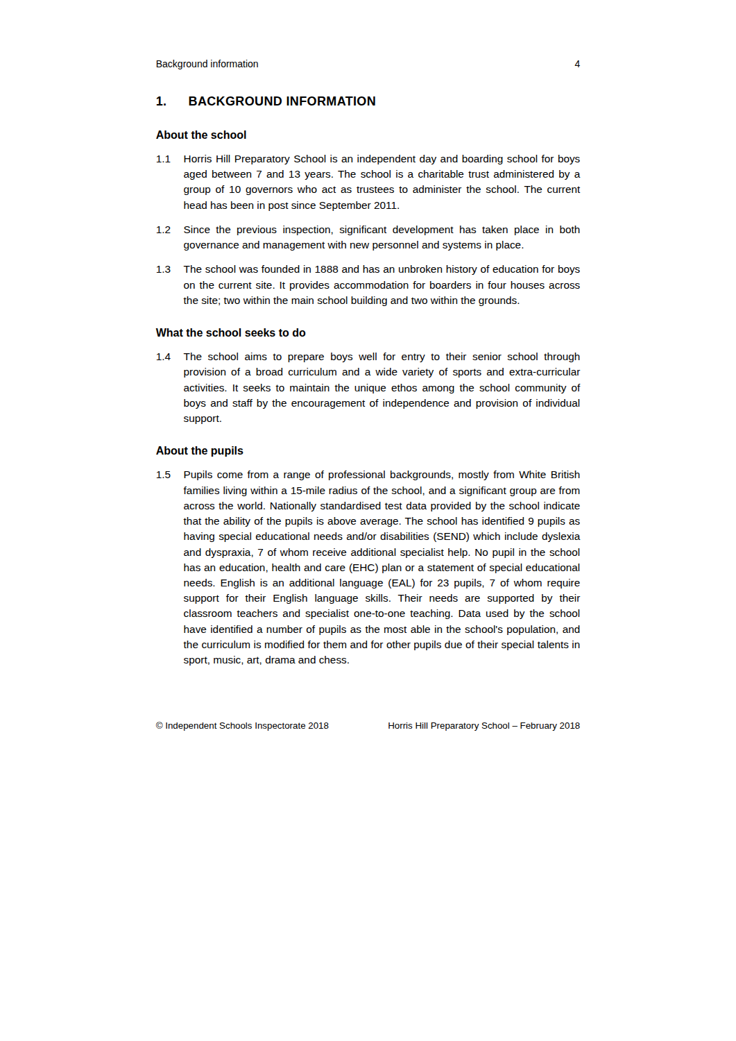Background information
4
1. BACKGROUND INFORMATION
About the school
1.1
Horris Hill Preparatory School is an independent day and boarding school for boys aged between 7 and 13 years. The school is a charitable trust administered by a group of 10 governors who act as trustees to administer the school. The current head has been in post since September 2011.
1.2
Since the previous inspection, significant development has taken place in both governance and management with new personnel and systems in place.
1.3
The school was founded in 1888 and has an unbroken history of education for boys on the current site. It provides accommodation for boarders in four houses across the site; two within the main school building and two within the grounds.
What the school seeks to do
1.4
The school aims to prepare boys well for entry to their senior school through provision of a broad curriculum and a wide variety of sports and extra-curricular activities. It seeks to maintain the unique ethos among the school community of boys and staff by the encouragement of independence and provision of individual support.
About the pupils
1.5
Pupils come from a range of professional backgrounds, mostly from White British families living within a 15-mile radius of the school, and a significant group are from across the world. Nationally standardised test data provided by the school indicate that the ability of the pupils is above average. The school has identified 9 pupils as having special educational needs and/or disabilities (SEND) which include dyslexia and dyspraxia, 7 of whom receive additional specialist help. No pupil in the school has an education, health and care (EHC) plan or a statement of special educational needs. English is an additional language (EAL) for 23 pupils, 7 of whom require support for their English language skills. Their needs are supported by their classroom teachers and specialist one-to-one teaching. Data used by the school have identified a number of pupils as the most able in the school's population, and the curriculum is modified for them and for other pupils due of their special talents in sport, music, art, drama and chess.
© Independent Schools Inspectorate 2018
Horris Hill Preparatory School – February 2018